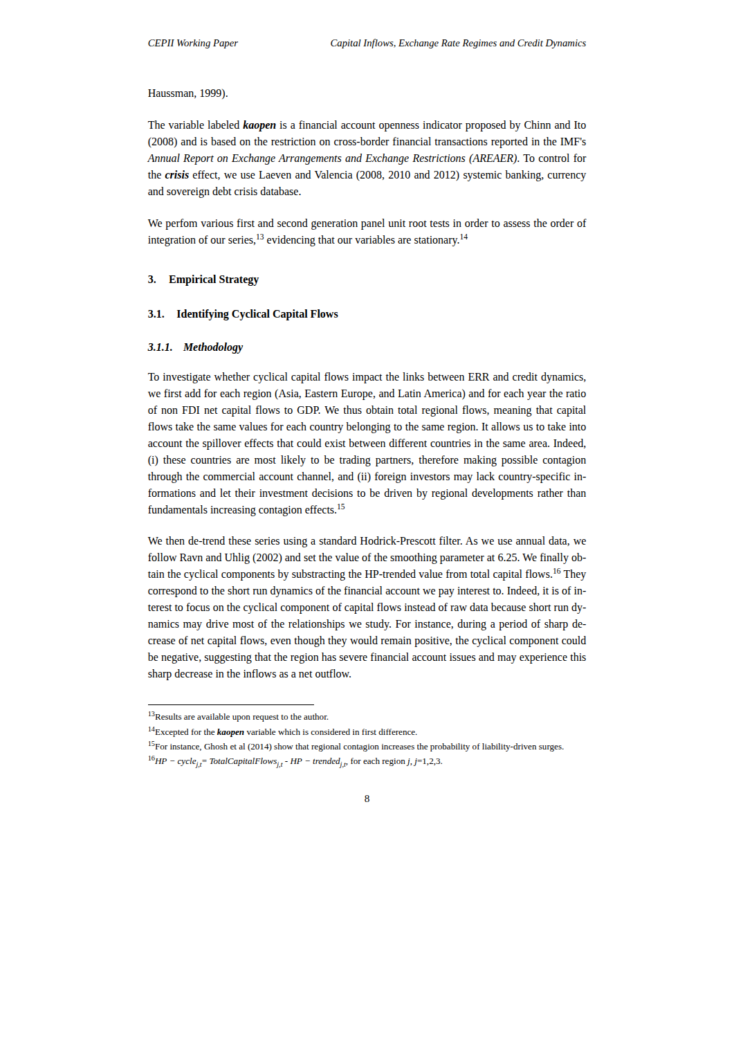CEPII Working Paper
Capital Inflows, Exchange Rate Regimes and Credit Dynamics
Haussman, 1999).
The variable labeled kaopen is a financial account openness indicator proposed by Chinn and Ito (2008) and is based on the restriction on cross-border financial transactions reported in the IMF's Annual Report on Exchange Arrangements and Exchange Restrictions (AREAER). To control for the crisis effect, we use Laeven and Valencia (2008, 2010 and 2012) systemic banking, currency and sovereign debt crisis database.
We perfom various first and second generation panel unit root tests in order to assess the order of integration of our series,13 evidencing that our variables are stationary.14
3. Empirical Strategy
3.1. Identifying Cyclical Capital Flows
3.1.1. Methodology
To investigate whether cyclical capital flows impact the links between ERR and credit dynamics, we first add for each region (Asia, Eastern Europe, and Latin America) and for each year the ratio of non FDI net capital flows to GDP. We thus obtain total regional flows, meaning that capital flows take the same values for each country belonging to the same region. It allows us to take into account the spillover effects that could exist between different countries in the same area. Indeed, (i) these countries are most likely to be trading partners, therefore making possible contagion through the commercial account channel, and (ii) foreign investors may lack country-specific informations and let their investment decisions to be driven by regional developments rather than fundamentals increasing contagion effects.15
We then de-trend these series using a standard Hodrick-Prescott filter. As we use annual data, we follow Ravn and Uhlig (2002) and set the value of the smoothing parameter at 6.25. We finally obtain the cyclical components by substracting the HP-trended value from total capital flows.16 They correspond to the short run dynamics of the financial account we pay interest to. Indeed, it is of interest to focus on the cyclical component of capital flows instead of raw data because short run dynamics may drive most of the relationships we study. For instance, during a period of sharp decrease of net capital flows, even though they would remain positive, the cyclical component could be negative, suggesting that the region has severe financial account issues and may experience this sharp decrease in the inflows as a net outflow.
13Results are available upon request to the author.
14Excepted for the kaopen variable which is considered in first difference.
15For instance, Ghosh et al (2014) show that regional contagion increases the probability of liability-driven surges.
16HP − cyclej,t= TotalCapitalFlowsj,t - HP − trendedj,t, for each region j, j=1,2,3.
8